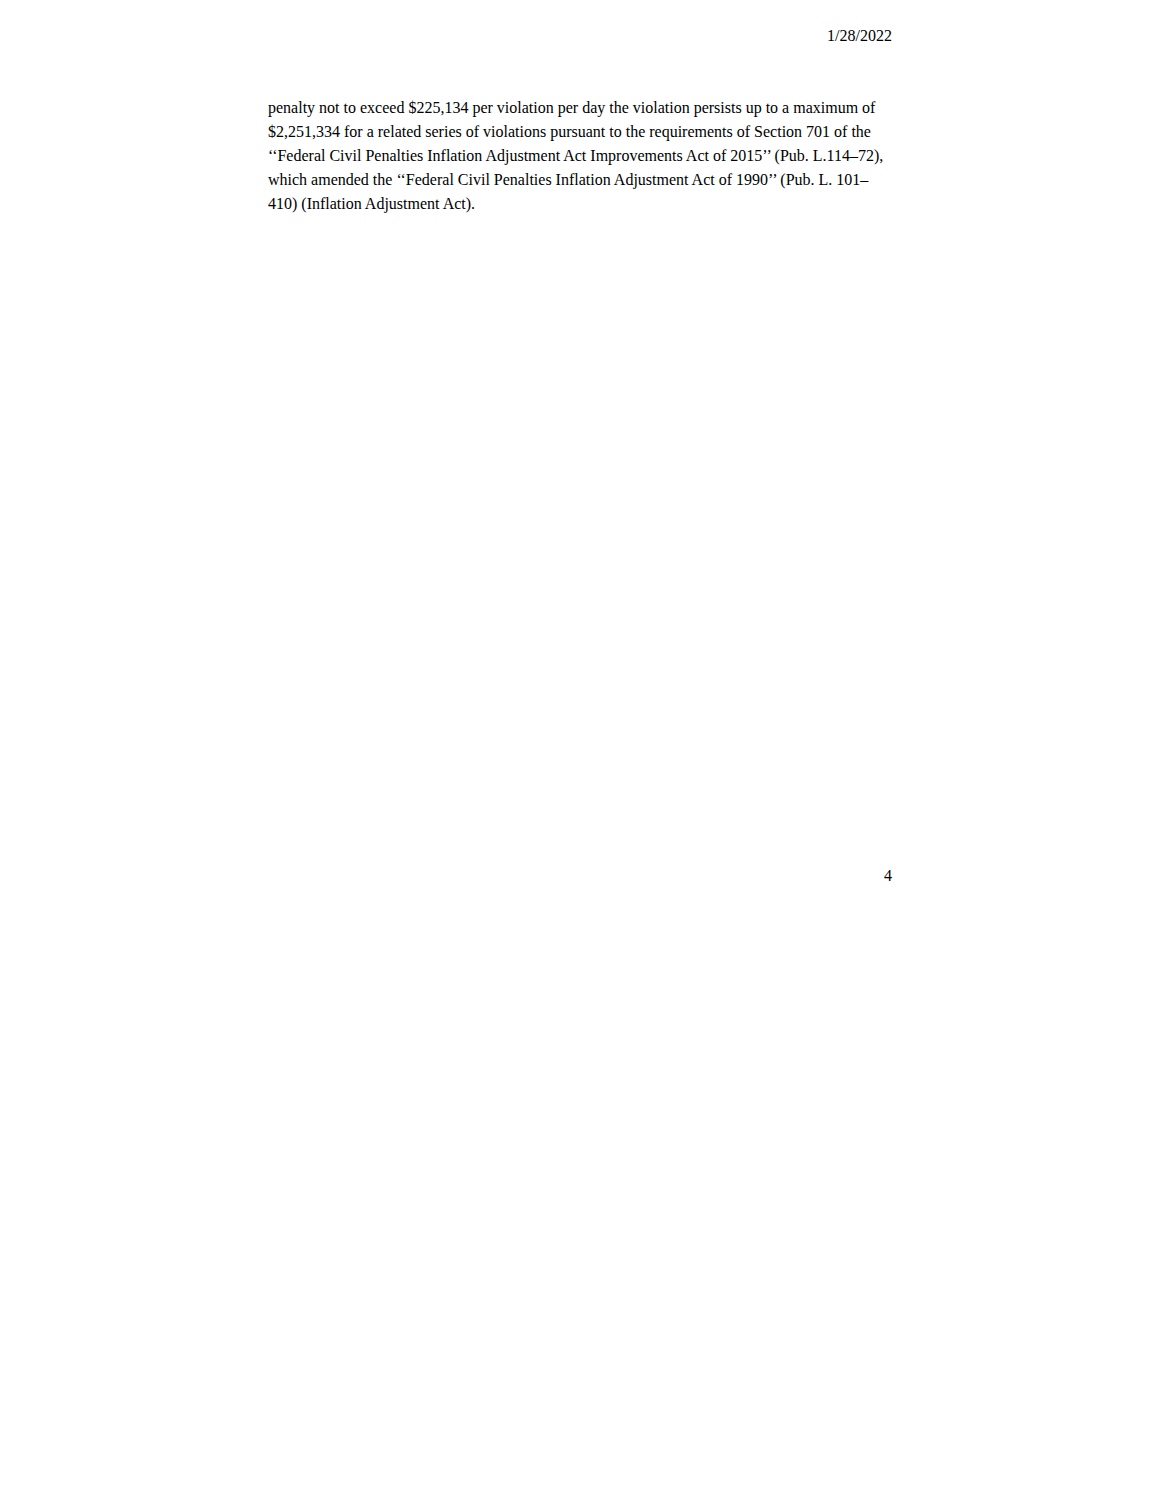1/28/2022
penalty not to exceed $225,134 per violation per day the violation persists up to a maximum of $2,251,334 for a related series of violations pursuant to the requirements of Section 701 of the ‘‘Federal Civil Penalties Inflation Adjustment Act Improvements Act of 2015’’ (Pub. L.114–72), which amended the ‘‘Federal Civil Penalties Inflation Adjustment Act of 1990’’ (Pub. L. 101–410) (Inflation Adjustment Act).
4